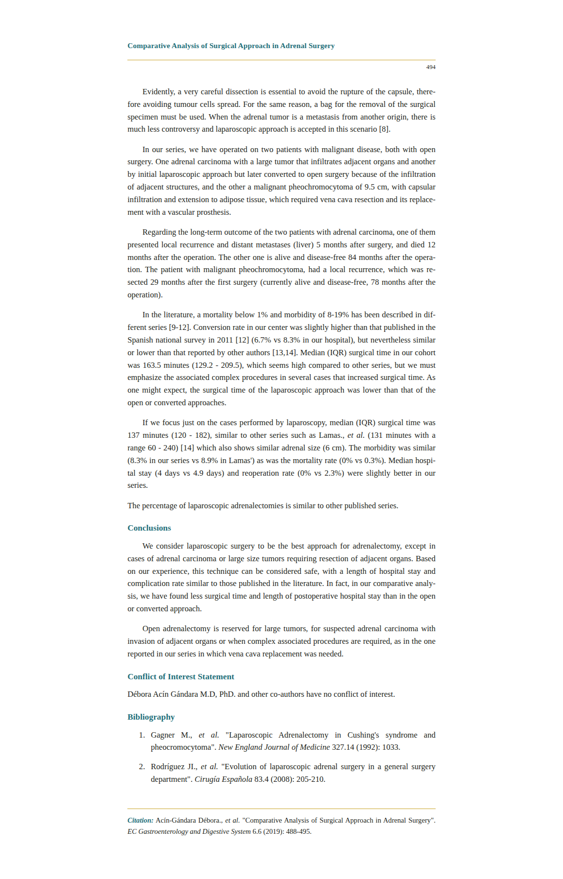Comparative Analysis of Surgical Approach in Adrenal Surgery
494
Evidently, a very careful dissection is essential to avoid the rupture of the capsule, therefore avoiding tumour cells spread. For the same reason, a bag for the removal of the surgical specimen must be used. When the adrenal tumor is a metastasis from another origin, there is much less controversy and laparoscopic approach is accepted in this scenario [8].
In our series, we have operated on two patients with malignant disease, both with open surgery. One adrenal carcinoma with a large tumor that infiltrates adjacent organs and another by initial laparoscopic approach but later converted to open surgery because of the infiltration of adjacent structures, and the other a malignant pheochromocytoma of 9.5 cm, with capsular infiltration and extension to adipose tissue, which required vena cava resection and its replacement with a vascular prosthesis.
Regarding the long-term outcome of the two patients with adrenal carcinoma, one of them presented local recurrence and distant metastases (liver) 5 months after surgery, and died 12 months after the operation. The other one is alive and disease-free 84 months after the operation. The patient with malignant pheochromocytoma, had a local recurrence, which was resected 29 months after the first surgery (currently alive and disease-free, 78 months after the operation).
In the literature, a mortality below 1% and morbidity of 8-19% has been described in different series [9-12]. Conversion rate in our center was slightly higher than that published in the Spanish national survey in 2011 [12] (6.7% vs 8.3% in our hospital), but nevertheless similar or lower than that reported by other authors [13,14]. Median (IQR) surgical time in our cohort was 163.5 minutes (129.2 - 209.5), which seems high compared to other series, but we must emphasize the associated complex procedures in several cases that increased surgical time. As one might expect, the surgical time of the laparoscopic approach was lower than that of the open or converted approaches.
If we focus just on the cases performed by laparoscopy, median (IQR) surgical time was 137 minutes (120 - 182), similar to other series such as Lamas., et al. (131 minutes with a range 60 - 240) [14] which also shows similar adrenal size (6 cm). The morbidity was similar (8.3% in our series vs 8.9% in Lamas') as was the mortality rate (0% vs 0.3%). Median hospital stay (4 days vs 4.9 days) and reoperation rate (0% vs 2.3%) were slightly better in our series.
The percentage of laparoscopic adrenalectomies is similar to other published series.
Conclusions
We consider laparoscopic surgery to be the best approach for adrenalectomy, except in cases of adrenal carcinoma or large size tumors requiring resection of adjacent organs. Based on our experience, this technique can be considered safe, with a length of hospital stay and complication rate similar to those published in the literature. In fact, in our comparative analysis, we have found less surgical time and length of postoperative hospital stay than in the open or converted approach.
Open adrenalectomy is reserved for large tumors, for suspected adrenal carcinoma with invasion of adjacent organs or when complex associated procedures are required, as in the one reported in our series in which vena cava replacement was needed.
Conflict of Interest Statement
Débora Acín Gándara M.D, PhD. and other co-authors have no conflict of interest.
Bibliography
Gagner M., et al. "Laparoscopic Adrenalectomy in Cushing's syndrome and pheocromocytoma". New England Journal of Medicine 327.14 (1992): 1033.
Rodríguez JI., et al. "Evolution of laparoscopic adrenal surgery in a general surgery department". Cirugía Española 83.4 (2008): 205-210.
Citation: Acín-Gándara Débora., et al. "Comparative Analysis of Surgical Approach in Adrenal Surgery". EC Gastroenterology and Digestive System 6.6 (2019): 488-495.